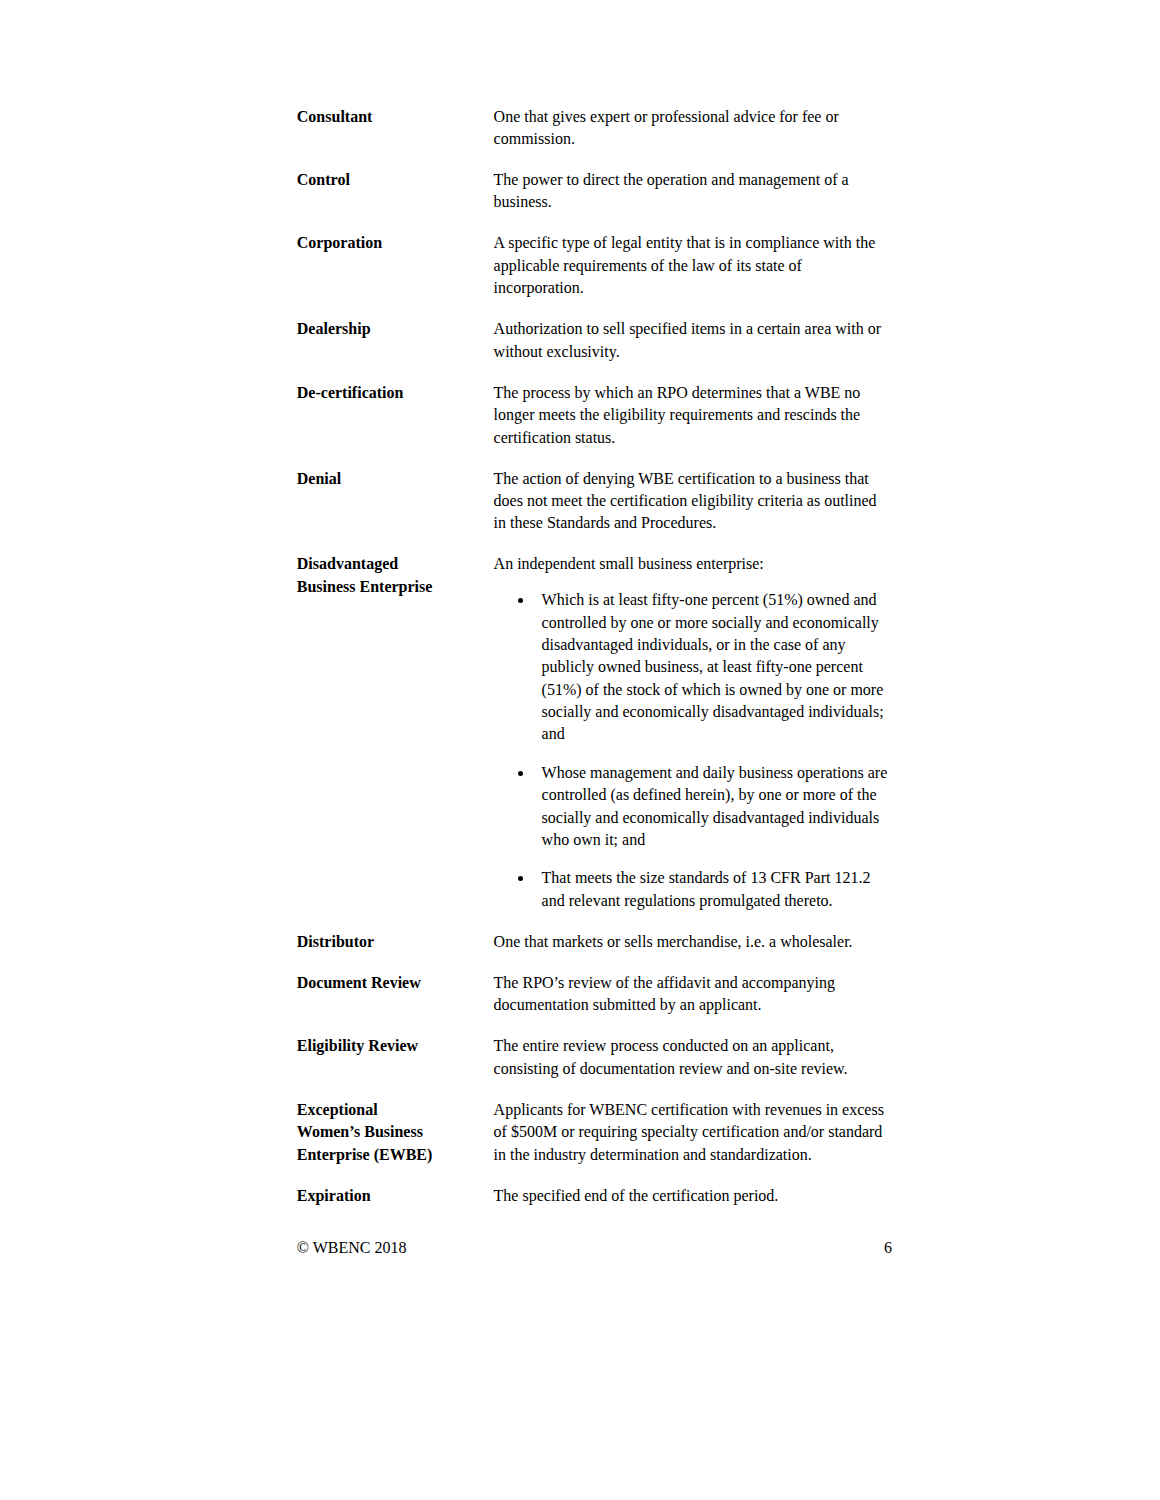| Consultant | One that gives expert or professional advice for fee or commission. |
| Control | The power to direct the operation and management of a business. |
| Corporation | A specific type of legal entity that is in compliance with the applicable requirements of the law of its state of incorporation. |
| Dealership | Authorization to sell specified items in a certain area with or without exclusivity. |
| De-certification | The process by which an RPO determines that a WBE no longer meets the eligibility requirements and rescinds the certification status. |
| Denial | The action of denying WBE certification to a business that does not meet the certification eligibility criteria as outlined in these Standards and Procedures. |
| Disadvantaged Business Enterprise | An independent small business enterprise: Which is at least fifty-one percent (51%) owned and controlled by one or more socially and economically disadvantaged individuals, or in the case of any publicly owned business, at least fifty-one percent (51%) of the stock of which is owned by one or more socially and economically disadvantaged individuals; and Whose management and daily business operations are controlled (as defined herein), by one or more of the socially and economically disadvantaged individuals who own it; and That meets the size standards of 13 CFR Part 121.2 and relevant regulations promulgated thereto. |
| Distributor | One that markets or sells merchandise, i.e. a wholesaler. |
| Document Review | The RPO’s review of the affidavit and accompanying documentation submitted by an applicant. |
| Eligibility Review | The entire review process conducted on an applicant, consisting of documentation review and on-site review. |
| Exceptional Women’s Business Enterprise (EWBE) | Applicants for WBENC certification with revenues in excess of $500M or requiring specialty certification and/or standard in the industry determination and standardization. |
| Expiration | The specified end of the certification period. |
© WBENC 2018 6